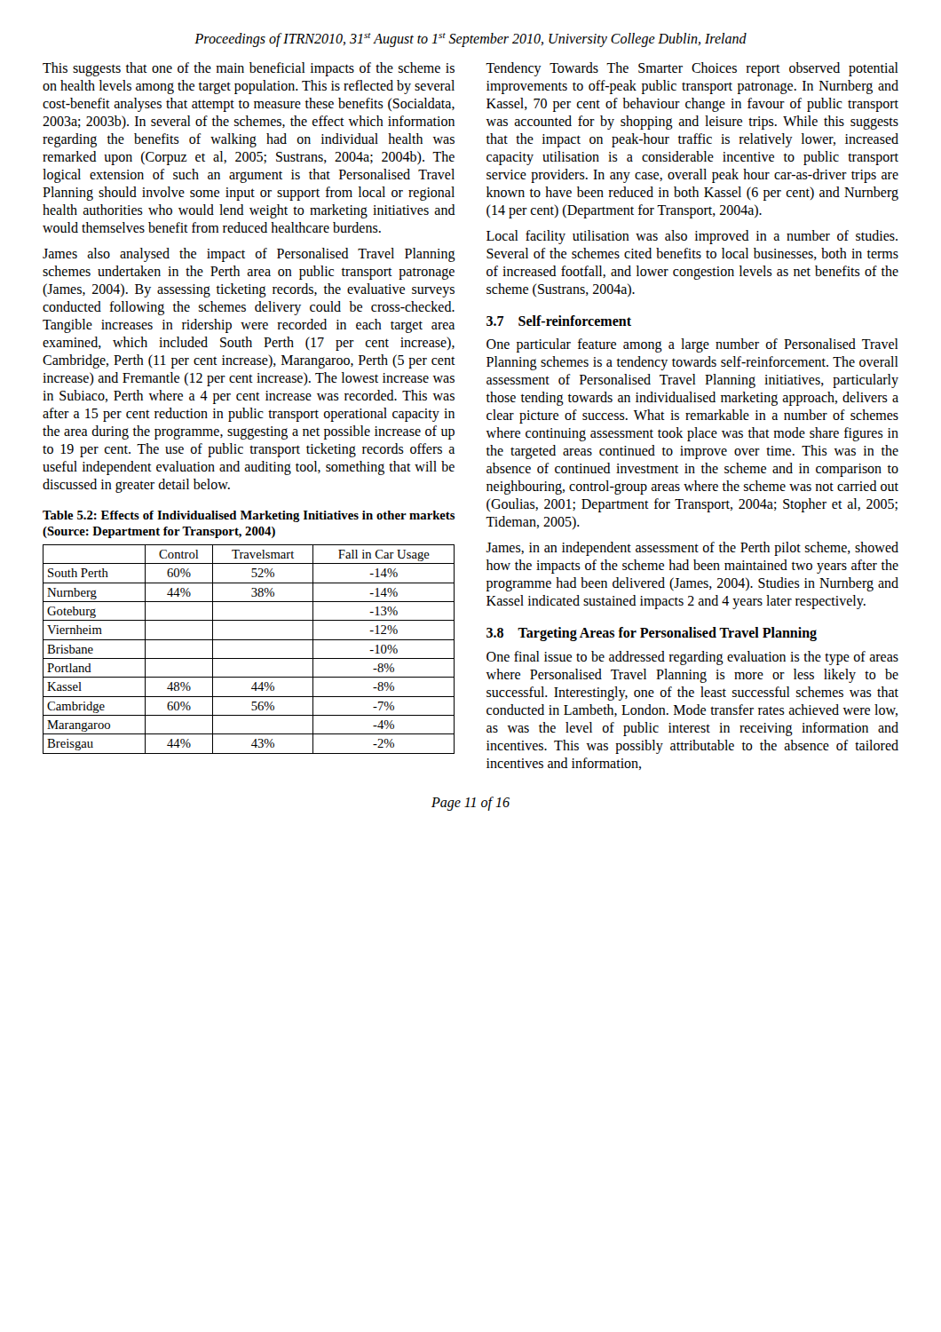Proceedings of ITRN2010, 31st August to 1st September 2010, University College Dublin, Ireland
This suggests that one of the main beneficial impacts of the scheme is on health levels among the target population. This is reflected by several cost-benefit analyses that attempt to measure these benefits (Socialdata, 2003a; 2003b). In several of the schemes, the effect which information regarding the benefits of walking had on individual health was remarked upon (Corpuz et al, 2005; Sustrans, 2004a; 2004b). The logical extension of such an argument is that Personalised Travel Planning should involve some input or support from local or regional health authorities who would lend weight to marketing initiatives and would themselves benefit from reduced healthcare burdens.
James also analysed the impact of Personalised Travel Planning schemes undertaken in the Perth area on public transport patronage (James, 2004). By assessing ticketing records, the evaluative surveys conducted following the schemes delivery could be cross-checked. Tangible increases in ridership were recorded in each target area examined, which included South Perth (17 per cent increase), Cambridge, Perth (11 per cent increase), Marangaroo, Perth (5 per cent increase) and Fremantle (12 per cent increase). The lowest increase was in Subiaco, Perth where a 4 per cent increase was recorded. This was after a 15 per cent reduction in public transport operational capacity in the area during the programme, suggesting a net possible increase of up to 19 per cent. The use of public transport ticketing records offers a useful independent evaluation and auditing tool, something that will be discussed in greater detail below.
Table 5.2: Effects of Individualised Marketing Initiatives in other markets (Source: Department for Transport, 2004)
| | Control | Travelsmart | Fall in Car Usage |
| --- | --- | --- | --- |
| South Perth | 60% | 52% | -14% |
| Nurnberg | 44% | 38% | -14% |
| Goteburg | | | -13% |
| Viernheim | | | -12% |
| Brisbane | | | -10% |
| Portland | | | -8% |
| Kassel | 48% | 44% | -8% |
| Cambridge | 60% | 56% | -7% |
| Marangaroo | | | -4% |
| Breisgau | 44% | 43% | -2% |
Tendency Towards The Smarter Choices report observed potential improvements to off-peak public transport patronage. In Nurnberg and Kassel, 70 per cent of behaviour change in favour of public transport was accounted for by shopping and leisure trips. While this suggests that the impact on peak-hour traffic is relatively lower, increased capacity utilisation is a considerable incentive to public transport service providers. In any case, overall peak hour car-as-driver trips are known to have been reduced in both Kassel (6 per cent) and Nurnberg (14 per cent) (Department for Transport, 2004a).
Local facility utilisation was also improved in a number of studies. Several of the schemes cited benefits to local businesses, both in terms of increased footfall, and lower congestion levels as net benefits of the scheme (Sustrans, 2004a).
3.7 Self-reinforcement
One particular feature among a large number of Personalised Travel Planning schemes is a tendency towards self-reinforcement. The overall assessment of Personalised Travel Planning initiatives, particularly those tending towards an individualised marketing approach, delivers a clear picture of success. What is remarkable in a number of schemes where continuing assessment took place was that mode share figures in the targeted areas continued to improve over time. This was in the absence of continued investment in the scheme and in comparison to neighbouring, control-group areas where the scheme was not carried out (Goulias, 2001; Department for Transport, 2004a; Stopher et al, 2005; Tideman, 2005).
James, in an independent assessment of the Perth pilot scheme, showed how the impacts of the scheme had been maintained two years after the programme had been delivered (James, 2004). Studies in Nurnberg and Kassel indicated sustained impacts 2 and 4 years later respectively.
3.8 Targeting Areas for Personalised Travel Planning
One final issue to be addressed regarding evaluation is the type of areas where Personalised Travel Planning is more or less likely to be successful. Interestingly, one of the least successful schemes was that conducted in Lambeth, London. Mode transfer rates achieved were low, as was the level of public interest in receiving information and incentives. This was possibly attributable to the absence of tailored incentives and information,
Page 11 of 16